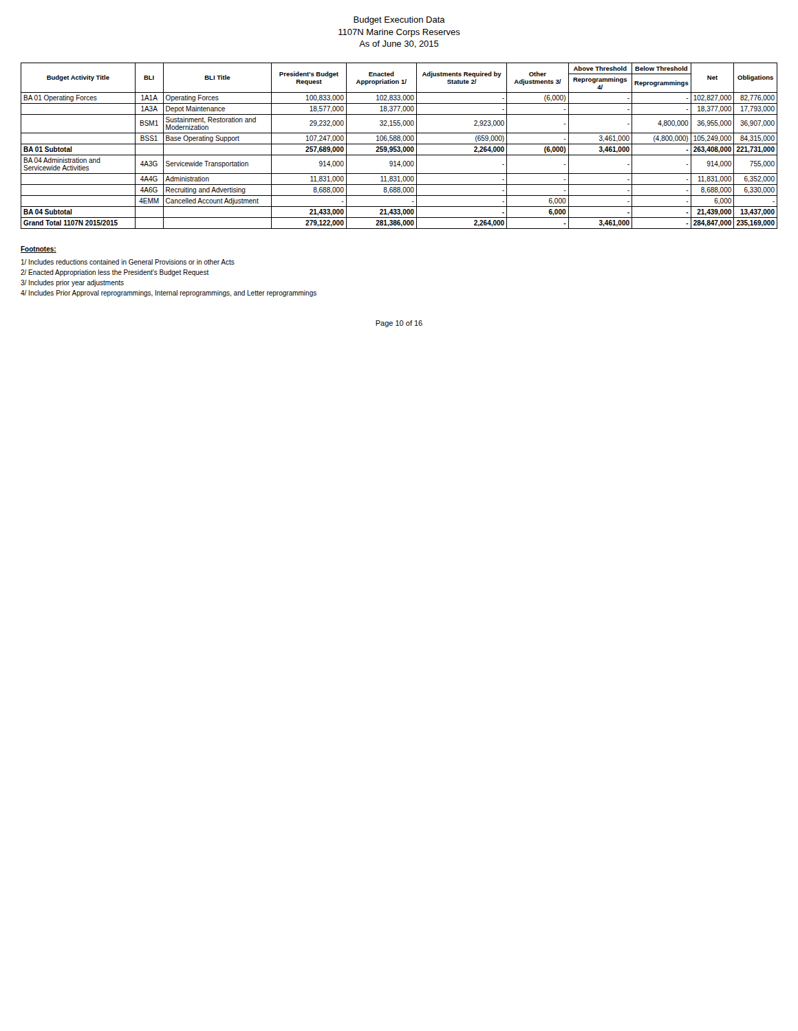Budget Execution Data
1107N Marine Corps Reserves
As of June 30, 2015
| Budget Activity Title | BLI | BLI Title | President's Budget Request | Enacted Appropriation 1/ | Adjustments Required by Statute 2/ | Other Adjustments 3/ | Above Threshold | Below Threshold | Net | Obligations |
| --- | --- | --- | --- | --- | --- | --- | --- | --- | --- | --- |
| Reprogrammings 4/ | Reprogrammings |
| BA 01 Operating Forces | 1A1A | Operating Forces | 100,833,000 | 102,833,000 | - | (6,000) | - | - | 102,827,000 | 82,776,000 |
| | 1A3A | Depot Maintenance | 18,577,000 | 18,377,000 | - | - | - | - | 18,377,000 | 17,793,000 |
| | BSM1 | Sustainment, Restoration and Modernization | 29,232,000 | 32,155,000 | 2,923,000 | - | - | 4,800,000 | 36,955,000 | 36,907,000 |
| | BSS1 | Base Operating Support | 107,247,000 | 106,588,000 | (659,000) | - | 3,461,000 | (4,800,000) | 105,249,000 | 84,315,000 |
| BA 01 Subtotal | | | 257,689,000 | 259,953,000 | 2,264,000 | (6,000) | 3,461,000 | - | 263,408,000 | 221,731,000 |
| BA 04 Administration and Servicewide Activities | 4A3G | Servicewide Transportation | 914,000 | 914,000 | - | - | - | - | 914,000 | 755,000 |
| | 4A4G | Administration | 11,831,000 | 11,831,000 | - | - | - | - | 11,831,000 | 6,352,000 |
| | 4A6G | Recruiting and Advertising | 8,688,000 | 8,688,000 | - | - | - | - | 8,688,000 | 6,330,000 |
| | 4EMM | Cancelled Account Adjustment | - | - | - | 6,000 | - | - | 6,000 | - |
| BA 04 Subtotal | | | 21,433,000 | 21,433,000 | - | 6,000 | - | - | 21,439,000 | 13,437,000 |
| Grand Total 1107N 2015/2015 | | | 279,122,000 | 281,386,000 | 2,264,000 | - | 3,461,000 | - | 284,847,000 | 235,169,000 |
Footnotes:
1/ Includes reductions contained in General Provisions or in other Acts
2/ Enacted Appropriation less the President's Budget Request
3/ Includes prior year adjustments
4/ Includes Prior Approval reprogrammings, Internal reprogrammings, and Letter reprogrammings
Page 10 of 16